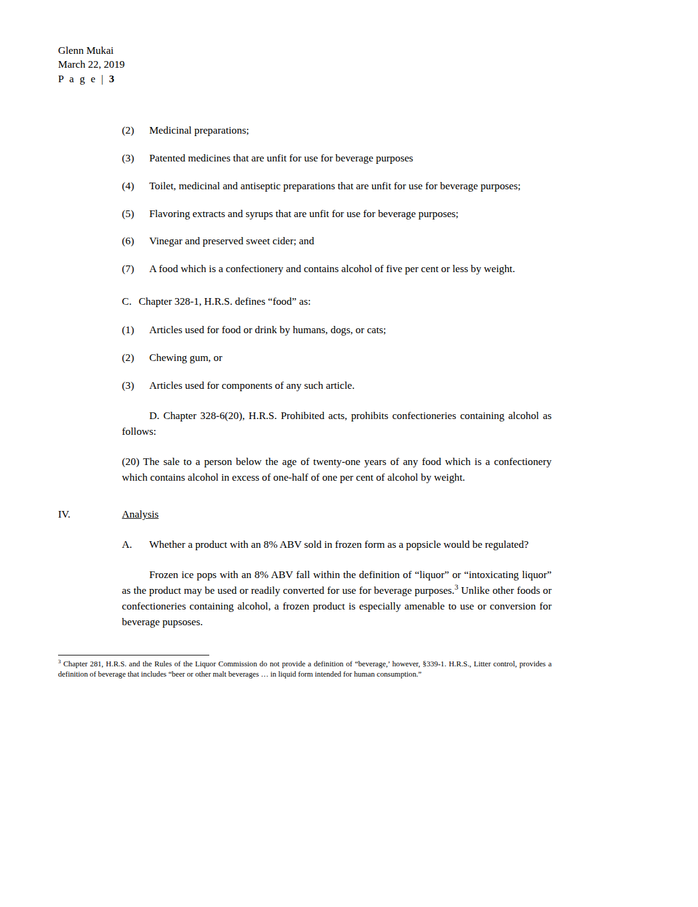Glenn Mukai
March 22, 2019
P a g e | 3
(2) Medicinal preparations;
(3) Patented medicines that are unfit for use for beverage purposes
(4) Toilet, medicinal and antiseptic preparations that are unfit for use for beverage purposes;
(5) Flavoring extracts and syrups that are unfit for use for beverage purposes;
(6) Vinegar and preserved sweet cider; and
(7) A food which is a confectionery and contains alcohol of five per cent or less by weight.
C. Chapter 328-1, H.R.S. defines “food” as:
(1) Articles used for food or drink by humans, dogs, or cats;
(2) Chewing gum, or
(3) Articles used for components of any such article.
D. Chapter 328-6(20), H.R.S. Prohibited acts, prohibits confectioneries containing alcohol as follows:
(20) The sale to a person below the age of twenty-one years of any food which is a confectionery which contains alcohol in excess of one-half of one per cent of alcohol by weight.
IV. Analysis
A. Whether a product with an 8% ABV sold in frozen form as a popsicle would be regulated?
Frozen ice pops with an 8% ABV fall within the definition of “liquor” or “intoxicating liquor” as the product may be used or readily converted for use for beverage purposes.3 Unlike other foods or confectioneries containing alcohol, a frozen product is especially amenable to use or conversion for beverage pupsoses.
3 Chapter 281, H.R.S. and the Rules of the Liquor Commission do not provide a definition of “beverage,’ however, §339-1. H.R.S., Litter control, provides a definition of beverage that includes “beer or other malt beverages … in liquid form intended for human consumption.”